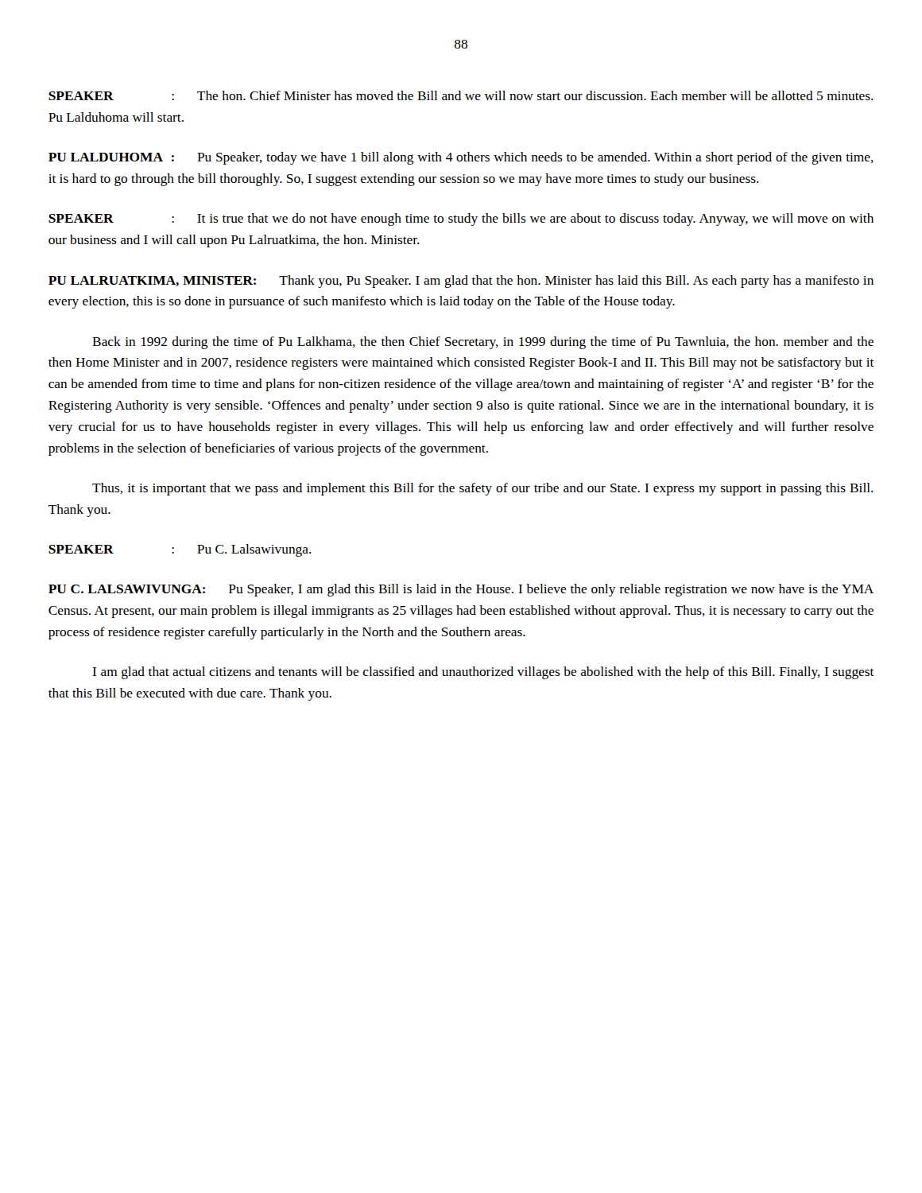88
SPEAKER : The hon. Chief Minister has moved the Bill and we will now start our discussion. Each member will be allotted 5 minutes. Pu Lalduhoma will start.
PU LALDUHOMA : Pu Speaker, today we have 1 bill along with 4 others which needs to be amended. Within a short period of the given time, it is hard to go through the bill thoroughly. So, I suggest extending our session so we may have more times to study our business.
SPEAKER : It is true that we do not have enough time to study the bills we are about to discuss today. Anyway, we will move on with our business and I will call upon Pu Lalruatkima, the hon. Minister.
PU LALRUATKIMA, MINISTER: Thank you, Pu Speaker. I am glad that the hon. Minister has laid this Bill. As each party has a manifesto in every election, this is so done in pursuance of such manifesto which is laid today on the Table of the House today.
Back in 1992 during the time of Pu Lalkhama, the then Chief Secretary, in 1999 during the time of Pu Tawnluia, the hon. member and the then Home Minister and in 2007, residence registers were maintained which consisted Register Book-I and II. This Bill may not be satisfactory but it can be amended from time to time and plans for non-citizen residence of the village area/town and maintaining of register ‘A’ and register ‘B’ for the Registering Authority is very sensible. ‘Offences and penalty’ under section 9 also is quite rational. Since we are in the international boundary, it is very crucial for us to have households register in every villages. This will help us enforcing law and order effectively and will further resolve problems in the selection of beneficiaries of various projects of the government.
Thus, it is important that we pass and implement this Bill for the safety of our tribe and our State. I express my support in passing this Bill. Thank you.
SPEAKER : Pu C. Lalsawivunga.
PU C. LALSAWIVUNGA: Pu Speaker, I am glad this Bill is laid in the House. I believe the only reliable registration we now have is the YMA Census. At present, our main problem is illegal immigrants as 25 villages had been established without approval. Thus, it is necessary to carry out the process of residence register carefully particularly in the North and the Southern areas.
I am glad that actual citizens and tenants will be classified and unauthorized villages be abolished with the help of this Bill. Finally, I suggest that this Bill be executed with due care. Thank you.